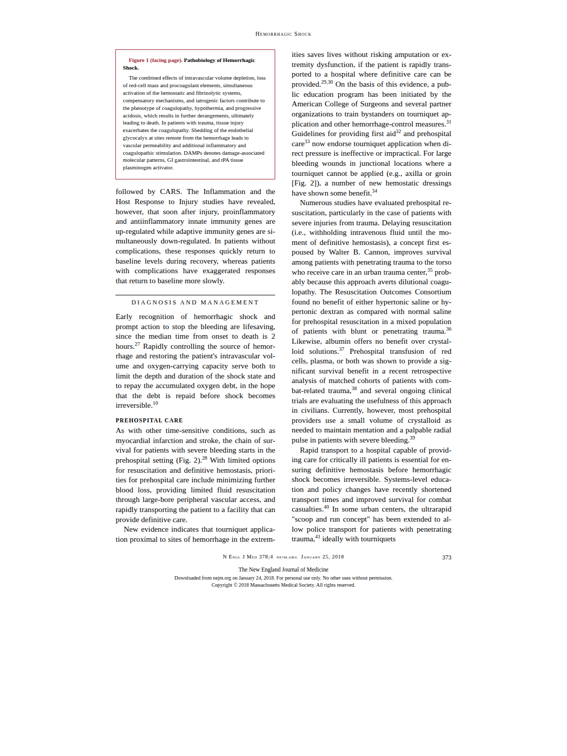Hemorrhagic Shock
Figure 1 (facing page). Pathobiology of Hemorrhagic Shock.
The combined effects of intravascular volume depletion, loss of red-cell mass and procoagulant elements, simultaneous activation of the hemostatic and fibrinolytic systems, compensatory mechanisms, and iatrogenic factors contribute to the phenotype of coagulopathy, hypothermia, and progressive acidosis, which results in further derangements, ultimately leading to death. In patients with trauma, tissue injury exacerbates the coagulopathy. Shedding of the endothelial glycocalyx at sites remote from the hemorrhage leads to vascular permeability and additional inflammatory and coagulopathic stimulation. DAMPs denotes damage-associated molecular patterns, GI gastrointestinal, and tPA tissue plasminogen activator.
followed by CARS. The Inflammation and the Host Response to Injury studies have revealed, however, that soon after injury, proinflammatory and antiinflammatory innate immunity genes are up-regulated while adaptive immunity genes are simultaneously down-regulated. In patients without complications, these responses quickly return to baseline levels during recovery, whereas patients with complications have exaggerated responses that return to baseline more slowly.
Diagnosis and Management
Early recognition of hemorrhagic shock and prompt action to stop the bleeding are lifesaving, since the median time from onset to death is 2 hours.27 Rapidly controlling the source of hemorrhage and restoring the patient's intravascular volume and oxygen-carrying capacity serve both to limit the depth and duration of the shock state and to repay the accumulated oxygen debt, in the hope that the debt is repaid before shock becomes irreversible.10
Prehospital Care
As with other time-sensitive conditions, such as myocardial infarction and stroke, the chain of survival for patients with severe bleeding starts in the prehospital setting (Fig. 2).28 With limited options for resuscitation and definitive hemostasis, priorities for prehospital care include minimizing further blood loss, providing limited fluid resuscitation through large-bore peripheral vascular access, and rapidly transporting the patient to a facility that can provide definitive care.
New evidence indicates that tourniquet application proximal to sites of hemorrhage in the extremities saves lives without risking amputation or extremity dysfunction, if the patient is rapidly transported to a hospital where definitive care can be provided.29,30 On the basis of this evidence, a public education program has been initiated by the American College of Surgeons and several partner organizations to train bystanders on tourniquet application and other hemorrhage-control measures.31 Guidelines for providing first aid32 and prehospital care33 now endorse tourniquet application when direct pressure is ineffective or impractical. For large bleeding wounds in junctional locations where a tourniquet cannot be applied (e.g., axilla or groin [Fig. 2]), a number of new hemostatic dressings have shown some benefit.34
Numerous studies have evaluated prehospital resuscitation, particularly in the case of patients with severe injuries from trauma. Delaying resuscitation (i.e., withholding intravenous fluid until the moment of definitive hemostasis), a concept first espoused by Walter B. Cannon, improves survival among patients with penetrating trauma to the torso who receive care in an urban trauma center,35 probably because this approach averts dilutional coagulopathy. The Resuscitation Outcomes Consortium found no benefit of either hypertonic saline or hypertonic dextran as compared with normal saline for prehospital resuscitation in a mixed population of patients with blunt or penetrating trauma.36 Likewise, albumin offers no benefit over crystalloid solutions.37 Prehospital transfusion of red cells, plasma, or both was shown to provide a significant survival benefit in a recent retrospective analysis of matched cohorts of patients with combat-related trauma,38 and several ongoing clinical trials are evaluating the usefulness of this approach in civilians. Currently, however, most prehospital providers use a small volume of crystalloid as needed to maintain mentation and a palpable radial pulse in patients with severe bleeding.39
Rapid transport to a hospital capable of providing care for critically ill patients is essential for ensuring definitive hemostasis before hemorrhagic shock becomes irreversible. Systems-level education and policy changes have recently shortened transport times and improved survival for combat casualties.40 In some urban centers, the ultrarapid "scoop and run concept" has been extended to allow police transport for patients with penetrating trauma,41 ideally with tourniquets
N Engl J Med 378;4 nejm.org January 25, 2018 373
The New England Journal of Medicine
Downloaded from nejm.org on January 24, 2018. For personal use only. No other uses without permission.
Copyright © 2018 Massachusetts Medical Society. All rights reserved.